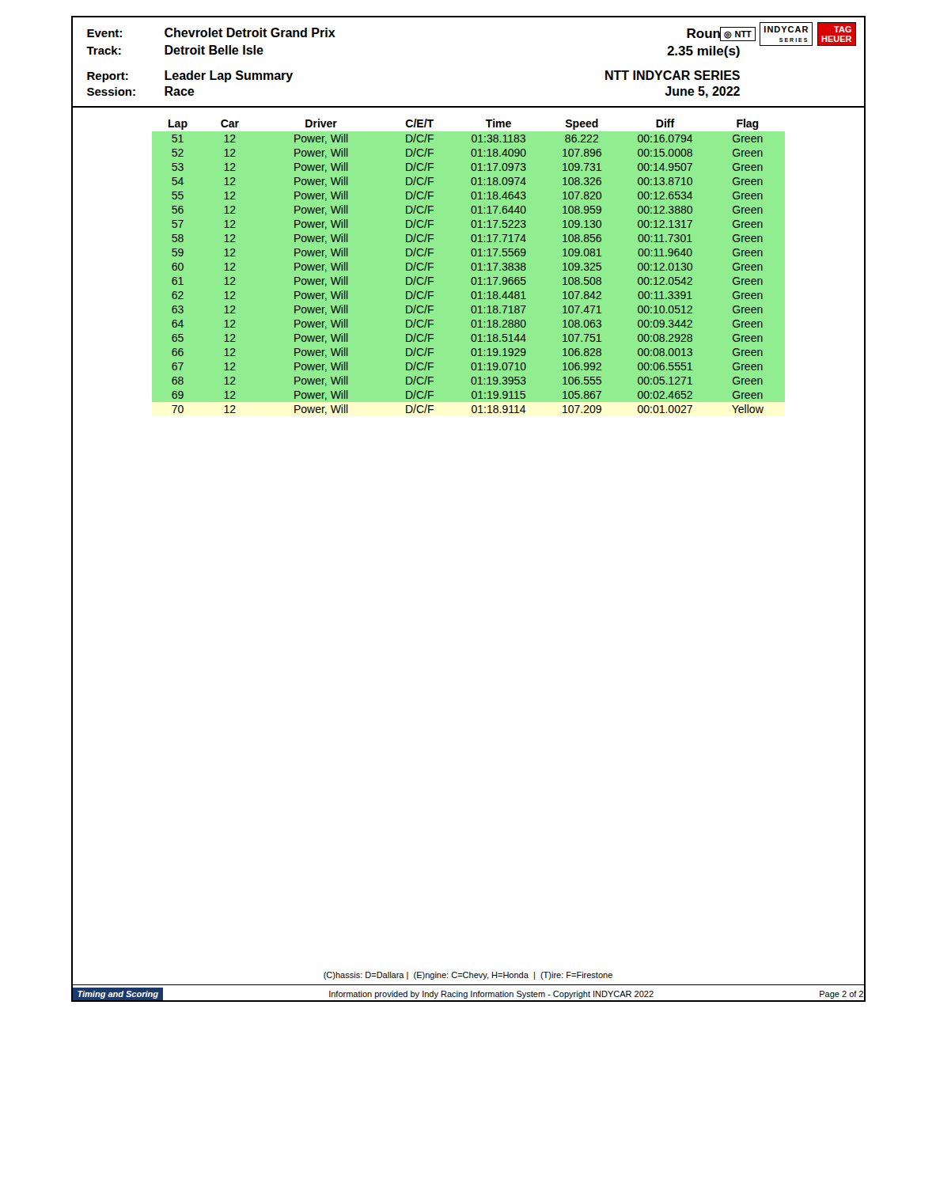◎ NTT INDYCAR
SERIES TAG
HEUER
| Event: | Chevrolet Detroit Grand Prix | Round 7 | |
| Track: | Detroit Belle Isle | 2.35 mile(s) | |
| Report: | Leader Lap Summary | NTT INDYCAR SERIES | |
| Session: | Race | June 5, 2022 | |
| Lap | Car | Driver | C/E/T | Time | Speed | Diff | Flag |
| --- | --- | --- | --- | --- | --- | --- | --- |
| 51 | 12 | Power, Will | D/C/F | 01:38.1183 | 86.222 | 00:16.0794 | Green |
| 52 | 12 | Power, Will | D/C/F | 01:18.4090 | 107.896 | 00:15.0008 | Green |
| 53 | 12 | Power, Will | D/C/F | 01:17.0973 | 109.731 | 00:14.9507 | Green |
| 54 | 12 | Power, Will | D/C/F | 01:18.0974 | 108.326 | 00:13.8710 | Green |
| 55 | 12 | Power, Will | D/C/F | 01:18.4643 | 107.820 | 00:12.6534 | Green |
| 56 | 12 | Power, Will | D/C/F | 01:17.6440 | 108.959 | 00:12.3880 | Green |
| 57 | 12 | Power, Will | D/C/F | 01:17.5223 | 109.130 | 00:12.1317 | Green |
| 58 | 12 | Power, Will | D/C/F | 01:17.7174 | 108.856 | 00:11.7301 | Green |
| 59 | 12 | Power, Will | D/C/F | 01:17.5569 | 109.081 | 00:11.9640 | Green |
| 60 | 12 | Power, Will | D/C/F | 01:17.3838 | 109.325 | 00:12.0130 | Green |
| 61 | 12 | Power, Will | D/C/F | 01:17.9665 | 108.508 | 00:12.0542 | Green |
| 62 | 12 | Power, Will | D/C/F | 01:18.4481 | 107.842 | 00:11.3391 | Green |
| 63 | 12 | Power, Will | D/C/F | 01:18.7187 | 107.471 | 00:10.0512 | Green |
| 64 | 12 | Power, Will | D/C/F | 01:18.2880 | 108.063 | 00:09.3442 | Green |
| 65 | 12 | Power, Will | D/C/F | 01:18.5144 | 107.751 | 00:08.2928 | Green |
| 66 | 12 | Power, Will | D/C/F | 01:19.1929 | 106.828 | 00:08.0013 | Green |
| 67 | 12 | Power, Will | D/C/F | 01:19.0710 | 106.992 | 00:06.5551 | Green |
| 68 | 12 | Power, Will | D/C/F | 01:19.3953 | 106.555 | 00:05.1271 | Green |
| 69 | 12 | Power, Will | D/C/F | 01:19.9115 | 105.867 | 00:02.4652 | Green |
| 70 | 12 | Power, Will | D/C/F | 01:18.9114 | 107.209 | 00:01.0027 | Yellow |
(C)hassis: D=Dallara | (E)ngine: C=Chevy, H=Honda | (T)ire: F=Firestone
Timing and Scoring Information provided by Indy Racing Information System - Copyright INDYCAR 2022 Page 2 of 2